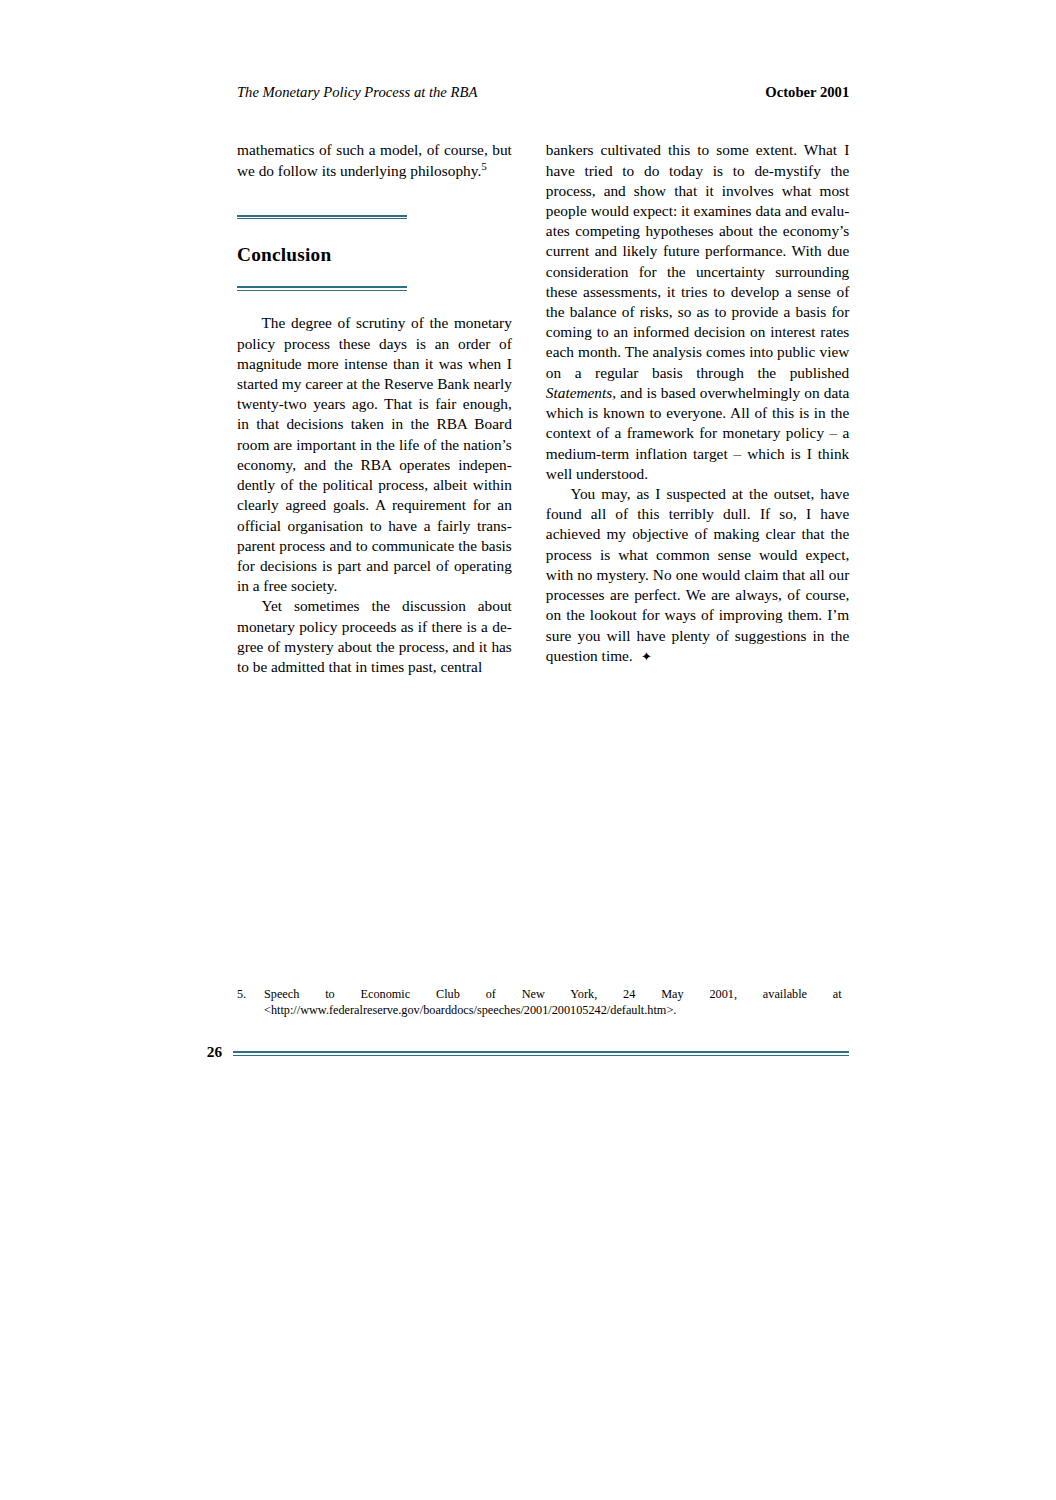The Monetary Policy Process at the RBA October 2001
mathematics of such a model, of course, but we do follow its underlying philosophy.5
Conclusion
The degree of scrutiny of the monetary policy process these days is an order of magnitude more intense than it was when I started my career at the Reserve Bank nearly twenty-two years ago. That is fair enough, in that decisions taken in the RBA Board room are important in the life of the nation’s economy, and the RBA operates independently of the political process, albeit within clearly agreed goals. A requirement for an official organisation to have a fairly transparent process and to communicate the basis for decisions is part and parcel of operating in a free society.
Yet sometimes the discussion about monetary policy proceeds as if there is a degree of mystery about the process, and it has to be admitted that in times past, central
bankers cultivated this to some extent. What I have tried to do today is to de-mystify the process, and show that it involves what most people would expect: it examines data and evaluates competing hypotheses about the economy’s current and likely future performance. With due consideration for the uncertainty surrounding these assessments, it tries to develop a sense of the balance of risks, so as to provide a basis for coming to an informed decision on interest rates each month. The analysis comes into public view on a regular basis through the published Statements, and is based overwhelmingly on data which is known to everyone. All of this is in the context of a framework for monetary policy – a medium-term inflation target – which is I think well understood.
You may, as I suspected at the outset, have found all of this terribly dull. If so, I have achieved my objective of making clear that the process is what common sense would expect, with no mystery. No one would claim that all our processes are perfect. We are always, of course, on the lookout for ways of improving them. I’m sure you will have plenty of suggestions in the question time. ✦
5. Speech to Economic Club of New York, 24 May 2001, available at <http://www.federalreserve.gov/boarddocs/speeches/2001/200105242/default.htm>.
26